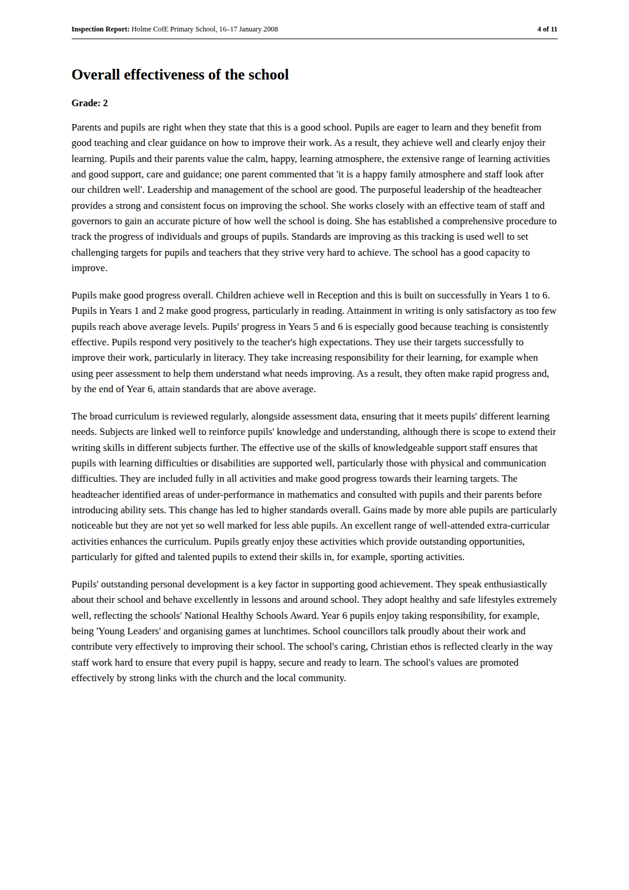Inspection Report: Holme CofE Primary School, 16–17 January 2008 4 of 11
Overall effectiveness of the school
Grade: 2
Parents and pupils are right when they state that this is a good school. Pupils are eager to learn and they benefit from good teaching and clear guidance on how to improve their work. As a result, they achieve well and clearly enjoy their learning. Pupils and their parents value the calm, happy, learning atmosphere, the extensive range of learning activities and good support, care and guidance; one parent commented that 'it is a happy family atmosphere and staff look after our children well'. Leadership and management of the school are good. The purposeful leadership of the headteacher provides a strong and consistent focus on improving the school. She works closely with an effective team of staff and governors to gain an accurate picture of how well the school is doing. She has established a comprehensive procedure to track the progress of individuals and groups of pupils. Standards are improving as this tracking is used well to set challenging targets for pupils and teachers that they strive very hard to achieve. The school has a good capacity to improve.
Pupils make good progress overall. Children achieve well in Reception and this is built on successfully in Years 1 to 6. Pupils in Years 1 and 2 make good progress, particularly in reading. Attainment in writing is only satisfactory as too few pupils reach above average levels. Pupils' progress in Years 5 and 6 is especially good because teaching is consistently effective. Pupils respond very positively to the teacher's high expectations. They use their targets successfully to improve their work, particularly in literacy. They take increasing responsibility for their learning, for example when using peer assessment to help them understand what needs improving. As a result, they often make rapid progress and, by the end of Year 6, attain standards that are above average.
The broad curriculum is reviewed regularly, alongside assessment data, ensuring that it meets pupils' different learning needs. Subjects are linked well to reinforce pupils' knowledge and understanding, although there is scope to extend their writing skills in different subjects further. The effective use of the skills of knowledgeable support staff ensures that pupils with learning difficulties or disabilities are supported well, particularly those with physical and communication difficulties. They are included fully in all activities and make good progress towards their learning targets. The headteacher identified areas of under-performance in mathematics and consulted with pupils and their parents before introducing ability sets. This change has led to higher standards overall. Gains made by more able pupils are particularly noticeable but they are not yet so well marked for less able pupils. An excellent range of well-attended extra-curricular activities enhances the curriculum. Pupils greatly enjoy these activities which provide outstanding opportunities, particularly for gifted and talented pupils to extend their skills in, for example, sporting activities.
Pupils' outstanding personal development is a key factor in supporting good achievement. They speak enthusiastically about their school and behave excellently in lessons and around school. They adopt healthy and safe lifestyles extremely well, reflecting the schools' National Healthy Schools Award. Year 6 pupils enjoy taking responsibility, for example, being 'Young Leaders' and organising games at lunchtimes. School councillors talk proudly about their work and contribute very effectively to improving their school. The school's caring, Christian ethos is reflected clearly in the way staff work hard to ensure that every pupil is happy, secure and ready to learn. The school's values are promoted effectively by strong links with the church and the local community.